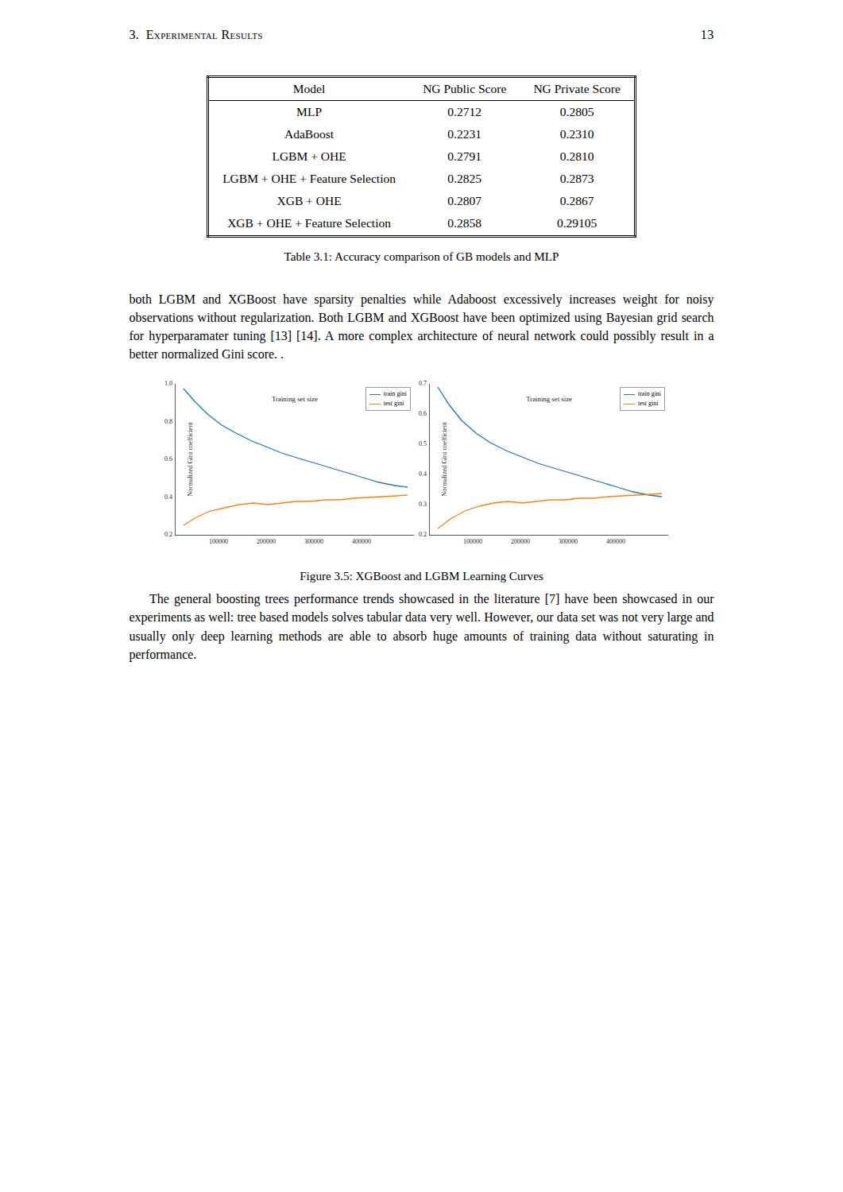3. Experimental Results 13
| Model | NG Public Score | NG Private Score |
| --- | --- | --- |
| MLP | 0.2712 | 0.2805 |
| AdaBoost | 0.2231 | 0.2310 |
| LGBM + OHE | 0.2791 | 0.2810 |
| LGBM + OHE + Feature Selection | 0.2825 | 0.2873 |
| XGB + OHE | 0.2807 | 0.2867 |
| XGB + OHE + Feature Selection | 0.2858 | 0.29105 |
Table 3.1: Accuracy comparison of GB models and MLP
both LGBM and XGBoost have sparsity penalties while Adaboost excessively increases weight for noisy observations without regularization. Both LGBM and XGBoost have been optimized using Bayesian grid search for hyperparamater tuning [13] [14]. A more complex architecture of neural network could possibly result in a better normalized Gini score. .
Normalized Gini coefficient
1.0
0.8
0.6
0.4
0.2
100000
200000
300000
400000
train gini
test gini
Training set size
Normalized Gini coefficient
0.7
0.6
0.5
0.4
0.3
0.2
100000
200000
300000
400000
train gini
test gini
Training set size
Figure 3.5: XGBoost and LGBM Learning Curves
The general boosting trees performance trends showcased in the literature [7] have been showcased in our experiments as well: tree based models solves tabular data very well. However, our data set was not very large and usually only deep learning methods are able to absorb huge amounts of training data without saturating in performance.